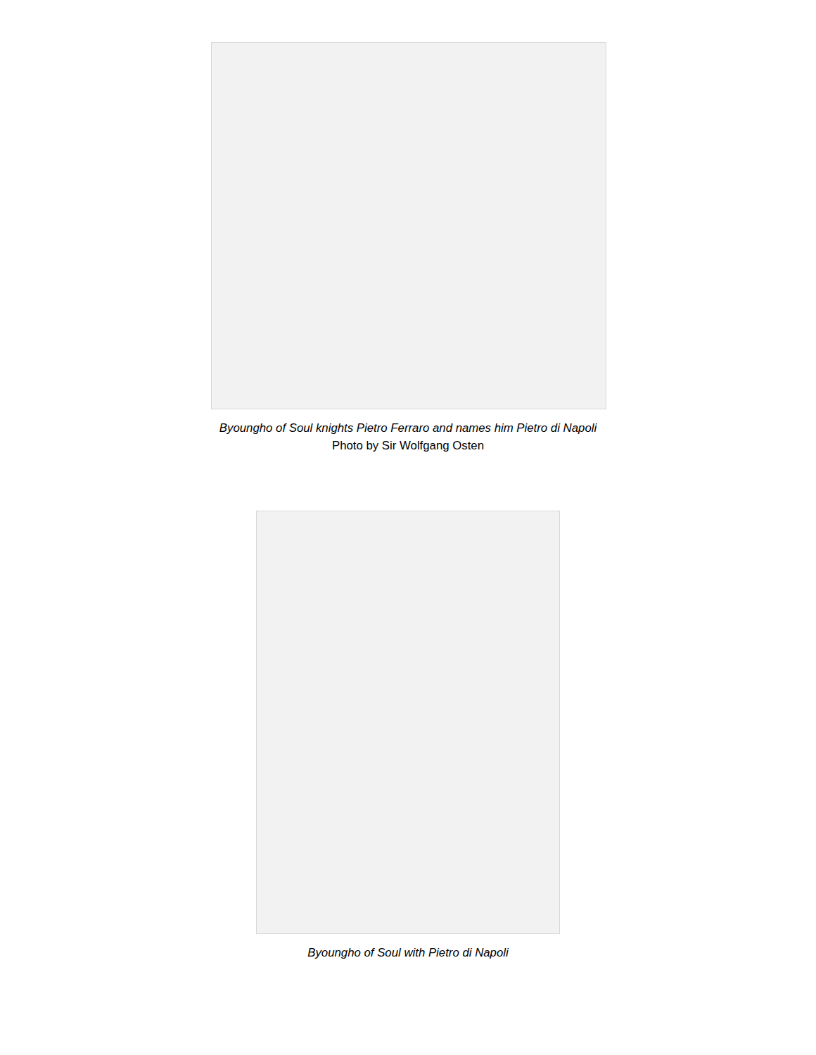Byoungho of Soul knights Pietro Ferraro and names him Pietro di Napoli
Photo by Sir Wolfgang Osten
Byoungho of Soul with Pietro di Napoli